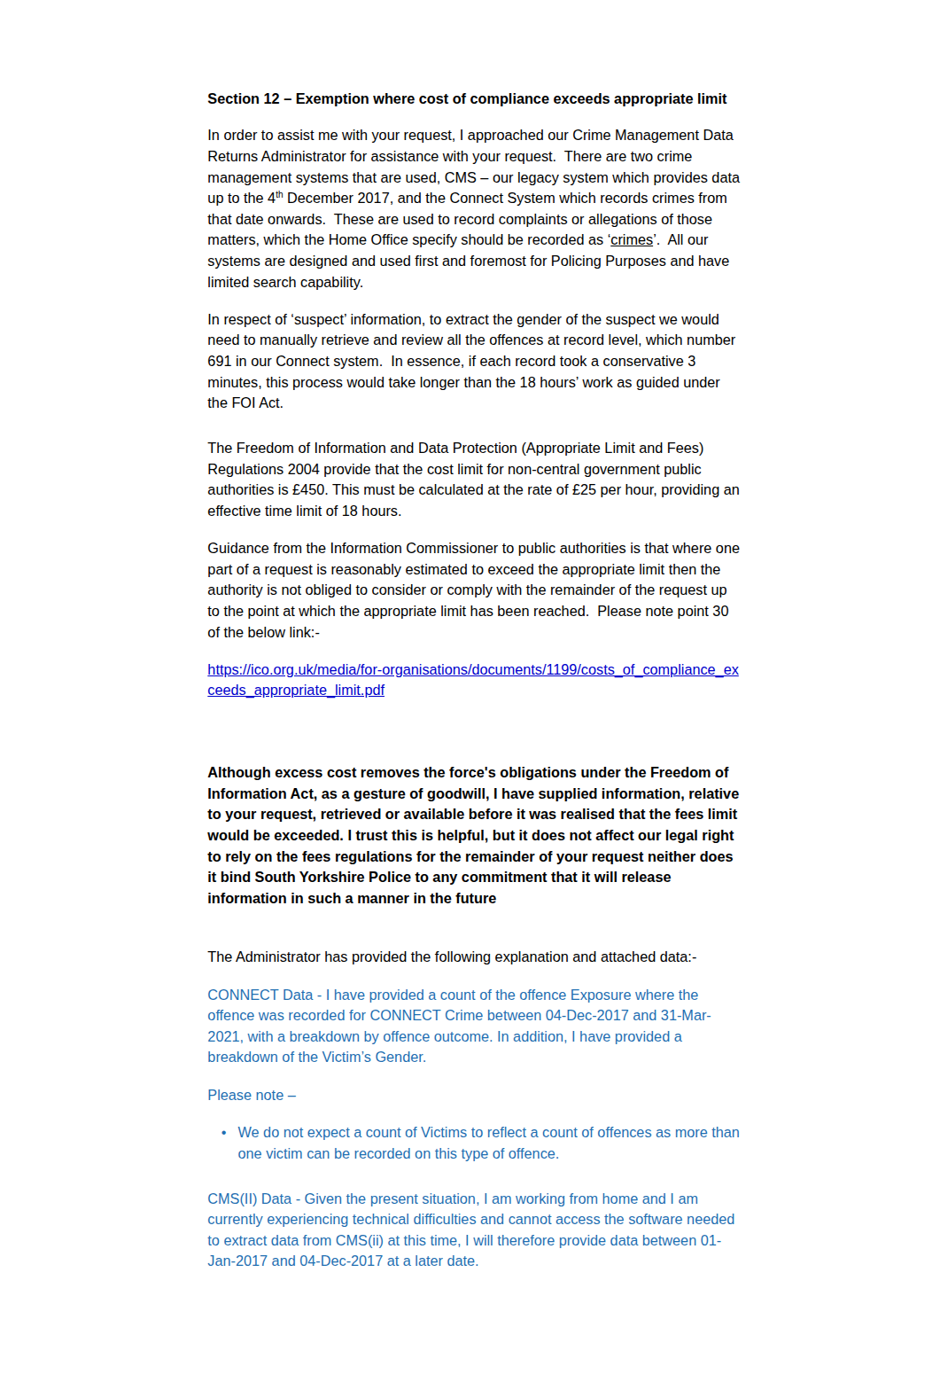Section 12 – Exemption where cost of compliance exceeds appropriate limit
In order to assist me with your request, I approached our Crime Management Data Returns Administrator for assistance with your request. There are two crime management systems that are used, CMS – our legacy system which provides data up to the 4th December 2017, and the Connect System which records crimes from that date onwards. These are used to record complaints or allegations of those matters, which the Home Office specify should be recorded as ‘crimes’. All our systems are designed and used first and foremost for Policing Purposes and have limited search capability.
In respect of ‘suspect’ information, to extract the gender of the suspect we would need to manually retrieve and review all the offences at record level, which number 691 in our Connect system. In essence, if each record took a conservative 3 minutes, this process would take longer than the 18 hours’ work as guided under the FOI Act.
The Freedom of Information and Data Protection (Appropriate Limit and Fees) Regulations 2004 provide that the cost limit for non-central government public authorities is £450. This must be calculated at the rate of £25 per hour, providing an effective time limit of 18 hours.
Guidance from the Information Commissioner to public authorities is that where one part of a request is reasonably estimated to exceed the appropriate limit then the authority is not obliged to consider or comply with the remainder of the request up to the point at which the appropriate limit has been reached. Please note point 30 of the below link:-
https://ico.org.uk/media/for-organisations/documents/1199/costs_of_compliance_exceeds_appropriate_limit.pdf
Although excess cost removes the force's obligations under the Freedom of Information Act, as a gesture of goodwill, I have supplied information, relative to your request, retrieved or available before it was realised that the fees limit would be exceeded. I trust this is helpful, but it does not affect our legal right to rely on the fees regulations for the remainder of your request neither does it bind South Yorkshire Police to any commitment that it will release information in such a manner in the future
The Administrator has provided the following explanation and attached data:-
CONNECT Data - I have provided a count of the offence Exposure where the offence was recorded for CONNECT Crime between 04-Dec-2017 and 31-Mar-2021, with a breakdown by offence outcome. In addition, I have provided a breakdown of the Victim’s Gender.
Please note –
We do not expect a count of Victims to reflect a count of offences as more than one victim can be recorded on this type of offence.
CMS(II) Data - Given the present situation, I am working from home and I am currently experiencing technical difficulties and cannot access the software needed to extract data from CMS(ii) at this time, I will therefore provide data between 01-Jan-2017 and 04-Dec-2017 at a later date.